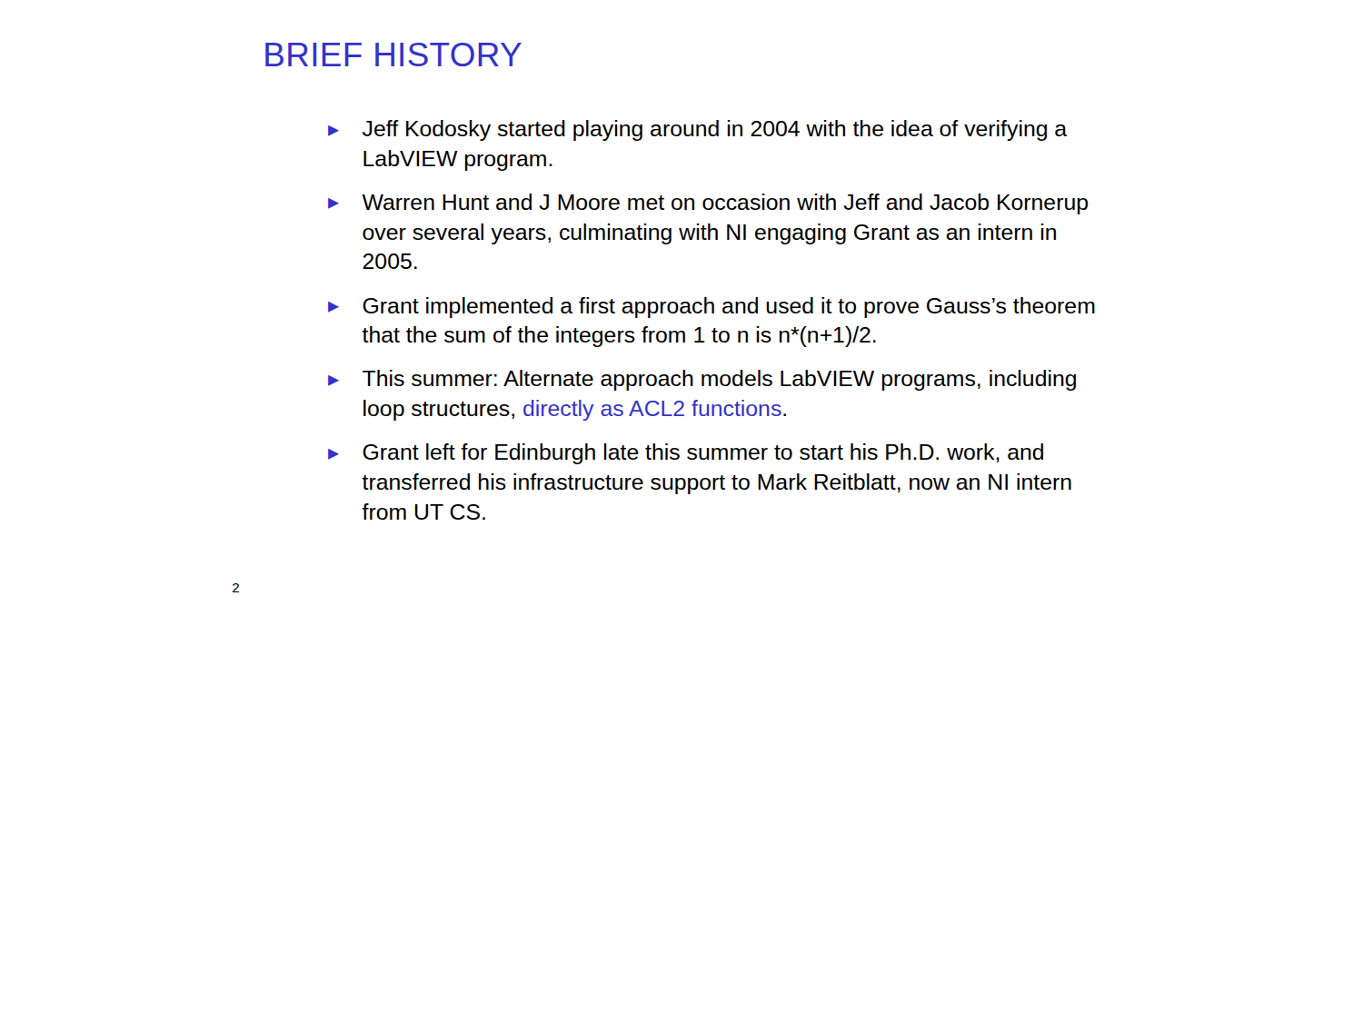BRIEF HISTORY
Jeff Kodosky started playing around in 2004 with the idea of verifying a LabVIEW program.
Warren Hunt and J Moore met on occasion with Jeff and Jacob Kornerup over several years, culminating with NI engaging Grant as an intern in 2005.
Grant implemented a first approach and used it to prove Gauss’s theorem that the sum of the integers from 1 to n is n*(n+1)/2.
This summer: Alternate approach models LabVIEW programs, including loop structures, directly as ACL2 functions.
Grant left for Edinburgh late this summer to start his Ph.D. work, and transferred his infrastructure support to Mark Reitblatt, now an NI intern from UT CS.
2